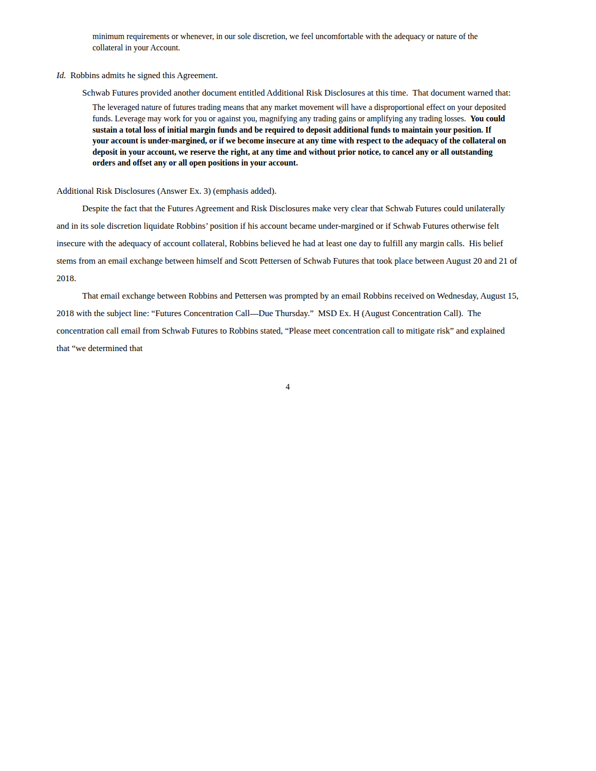minimum requirements or whenever, in our sole discretion, we feel uncomfortable with the adequacy or nature of the collateral in your Account.
Id. Robbins admits he signed this Agreement.
Schwab Futures provided another document entitled Additional Risk Disclosures at this time. That document warned that:
The leveraged nature of futures trading means that any market movement will have a disproportional effect on your deposited funds. Leverage may work for you or against you, magnifying any trading gains or amplifying any trading losses. You could sustain a total loss of initial margin funds and be required to deposit additional funds to maintain your position. If your account is under-margined, or if we become insecure at any time with respect to the adequacy of the collateral on deposit in your account, we reserve the right, at any time and without prior notice, to cancel any or all outstanding orders and offset any or all open positions in your account.
Additional Risk Disclosures (Answer Ex. 3) (emphasis added).
Despite the fact that the Futures Agreement and Risk Disclosures make very clear that Schwab Futures could unilaterally and in its sole discretion liquidate Robbins’ position if his account became under-margined or if Schwab Futures otherwise felt insecure with the adequacy of account collateral, Robbins believed he had at least one day to fulfill any margin calls. His belief stems from an email exchange between himself and Scott Pettersen of Schwab Futures that took place between August 20 and 21 of 2018.
That email exchange between Robbins and Pettersen was prompted by an email Robbins received on Wednesday, August 15, 2018 with the subject line: “Futures Concentration Call—Due Thursday.” MSD Ex. H (August Concentration Call). The concentration call email from Schwab Futures to Robbins stated, “Please meet concentration call to mitigate risk” and explained that “we determined that
4